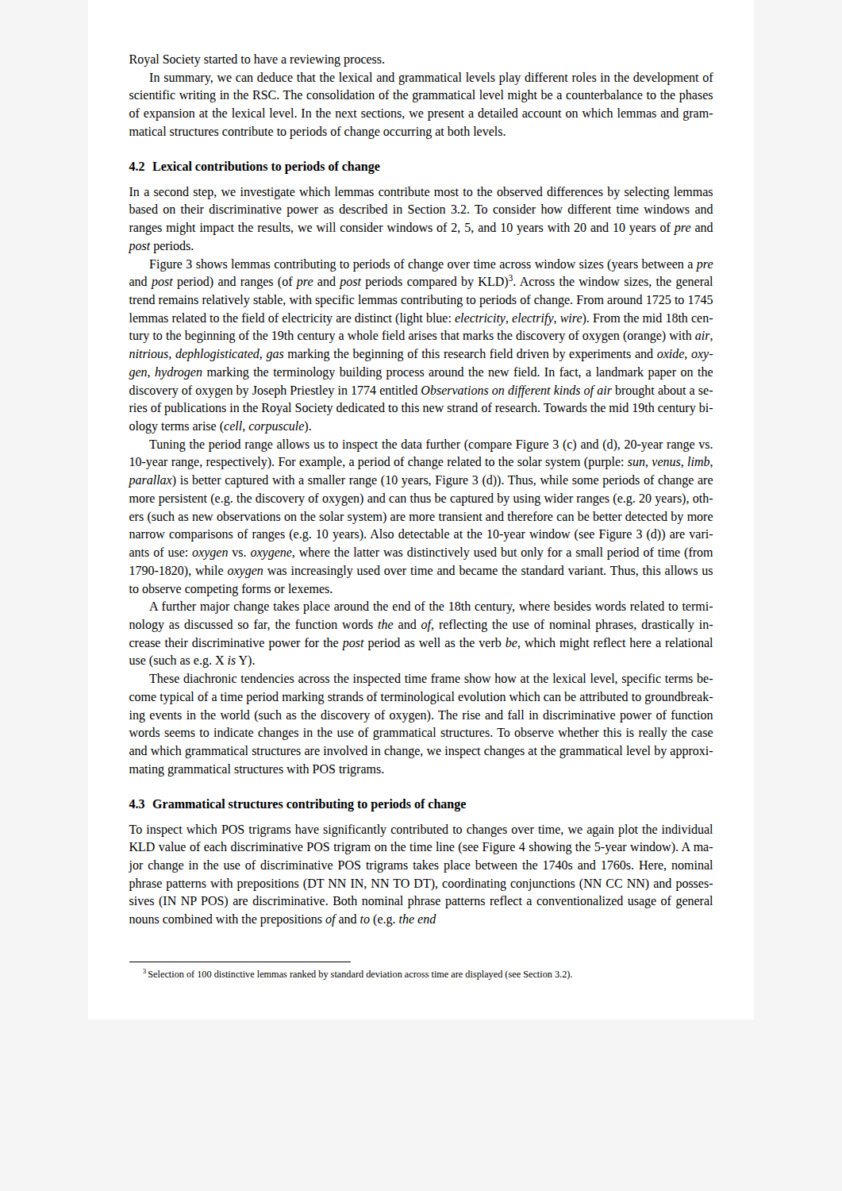Royal Society started to have a reviewing process.
In summary, we can deduce that the lexical and grammatical levels play different roles in the development of scientific writing in the RSC. The consolidation of the grammatical level might be a counterbalance to the phases of expansion at the lexical level. In the next sections, we present a detailed account on which lemmas and grammatical structures contribute to periods of change occurring at both levels.
4.2 Lexical contributions to periods of change
In a second step, we investigate which lemmas contribute most to the observed differences by selecting lemmas based on their discriminative power as described in Section 3.2. To consider how different time windows and ranges might impact the results, we will consider windows of 2, 5, and 10 years with 20 and 10 years of pre and post periods.
Figure 3 shows lemmas contributing to periods of change over time across window sizes (years between a pre and post period) and ranges (of pre and post periods compared by KLD)3. Across the window sizes, the general trend remains relatively stable, with specific lemmas contributing to periods of change. From around 1725 to 1745 lemmas related to the field of electricity are distinct (light blue: electricity, electrify, wire). From the mid 18th century to the beginning of the 19th century a whole field arises that marks the discovery of oxygen (orange) with air, nitrious, dephlogisticated, gas marking the beginning of this research field driven by experiments and oxide, oxygen, hydrogen marking the terminology building process around the new field. In fact, a landmark paper on the discovery of oxygen by Joseph Priestley in 1774 entitled Observations on different kinds of air brought about a series of publications in the Royal Society dedicated to this new strand of research. Towards the mid 19th century biology terms arise (cell, corpuscule).
Tuning the period range allows us to inspect the data further (compare Figure 3 (c) and (d), 20-year range vs. 10-year range, respectively). For example, a period of change related to the solar system (purple: sun, venus, limb, parallax) is better captured with a smaller range (10 years, Figure 3 (d)). Thus, while some periods of change are more persistent (e.g. the discovery of oxygen) and can thus be captured by using wider ranges (e.g. 20 years), others (such as new observations on the solar system) are more transient and therefore can be better detected by more narrow comparisons of ranges (e.g. 10 years). Also detectable at the 10-year window (see Figure 3 (d)) are variants of use: oxygen vs. oxygene, where the latter was distinctively used but only for a small period of time (from 1790-1820), while oxygen was increasingly used over time and became the standard variant. Thus, this allows us to observe competing forms or lexemes.
A further major change takes place around the end of the 18th century, where besides words related to terminology as discussed so far, the function words the and of, reflecting the use of nominal phrases, drastically increase their discriminative power for the post period as well as the verb be, which might reflect here a relational use (such as e.g. X is Y).
These diachronic tendencies across the inspected time frame show how at the lexical level, specific terms become typical of a time period marking strands of terminological evolution which can be attributed to groundbreaking events in the world (such as the discovery of oxygen). The rise and fall in discriminative power of function words seems to indicate changes in the use of grammatical structures. To observe whether this is really the case and which grammatical structures are involved in change, we inspect changes at the grammatical level by approximating grammatical structures with POS trigrams.
4.3 Grammatical structures contributing to periods of change
To inspect which POS trigrams have significantly contributed to changes over time, we again plot the individual KLD value of each discriminative POS trigram on the time line (see Figure 4 showing the 5-year window). A major change in the use of discriminative POS trigrams takes place between the 1740s and 1760s. Here, nominal phrase patterns with prepositions (DT NN IN, NN TO DT), coordinating conjunctions (NN CC NN) and possessives (IN NP POS) are discriminative. Both nominal phrase patterns reflect a conventionalized usage of general nouns combined with the prepositions of and to (e.g. the end
3Selection of 100 distinctive lemmas ranked by standard deviation across time are displayed (see Section 3.2).